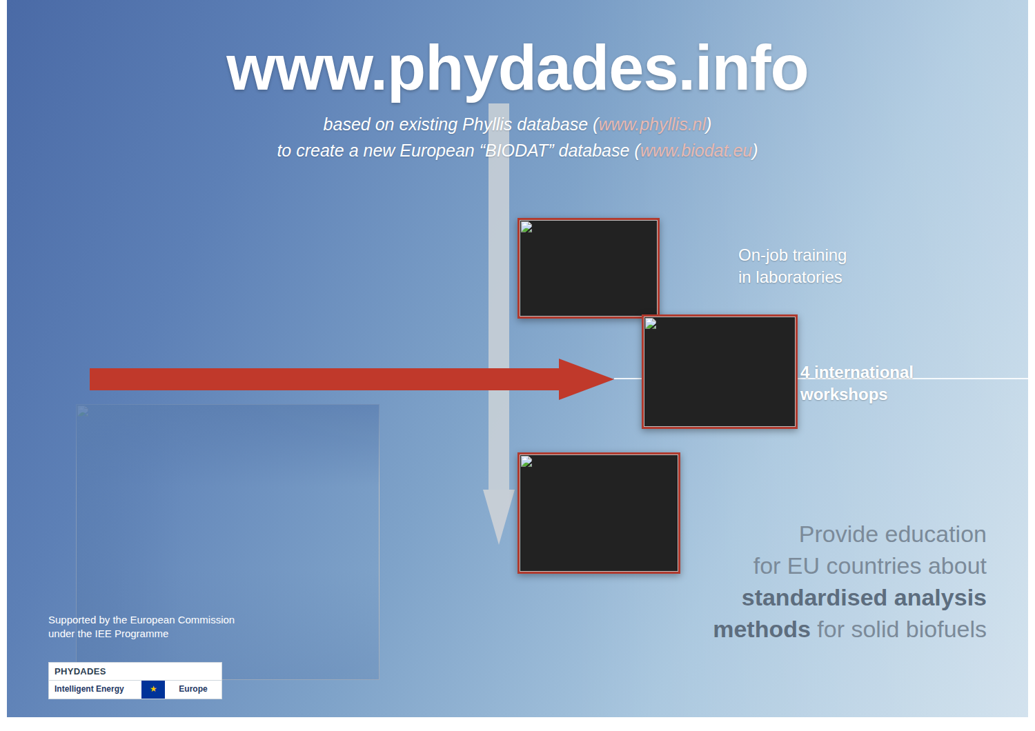www.phydades.info
based on existing Phyllis database (www.phyllis.nl)
to create a new European “BIODAT” database (www.biodat.eu)
On-job training
in laboratories
4 international
workshops
Provide education
for EU countries about
standardised analysis
methods for solid biofuels
Supported by the European Commission
under the IEE Programme
PHYDADES
Intelligent Energy
Europe